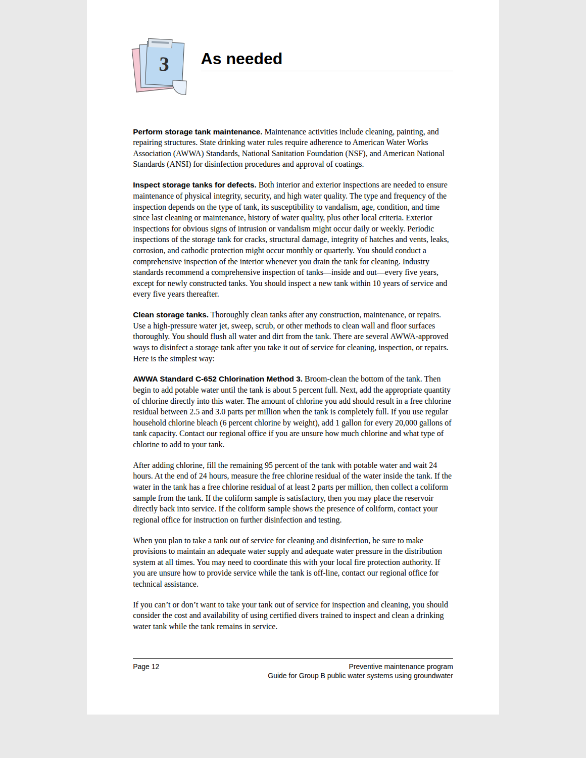3
As needed
Perform storage tank maintenance. Maintenance activities include cleaning, painting, and repairing structures. State drinking water rules require adherence to American Water Works Association (AWWA) Standards, National Sanitation Foundation (NSF), and American National Standards (ANSI) for disinfection procedures and approval of coatings.
Inspect storage tanks for defects. Both interior and exterior inspections are needed to ensure maintenance of physical integrity, security, and high water quality. The type and frequency of the inspection depends on the type of tank, its susceptibility to vandalism, age, condition, and time since last cleaning or maintenance, history of water quality, plus other local criteria. Exterior inspections for obvious signs of intrusion or vandalism might occur daily or weekly. Periodic inspections of the storage tank for cracks, structural damage, integrity of hatches and vents, leaks, corrosion, and cathodic protection might occur monthly or quarterly. You should conduct a comprehensive inspection of the interior whenever you drain the tank for cleaning. Industry standards recommend a comprehensive inspection of tanks—inside and out—every five years, except for newly constructed tanks. You should inspect a new tank within 10 years of service and every five years thereafter.
Clean storage tanks. Thoroughly clean tanks after any construction, maintenance, or repairs. Use a high-pressure water jet, sweep, scrub, or other methods to clean wall and floor surfaces thoroughly. You should flush all water and dirt from the tank. There are several AWWA-approved ways to disinfect a storage tank after you take it out of service for cleaning, inspection, or repairs. Here is the simplest way:
AWWA Standard C-652 Chlorination Method 3. Broom-clean the bottom of the tank. Then begin to add potable water until the tank is about 5 percent full. Next, add the appropriate quantity of chlorine directly into this water. The amount of chlorine you add should result in a free chlorine residual between 2.5 and 3.0 parts per million when the tank is completely full. If you use regular household chlorine bleach (6 percent chlorine by weight), add 1 gallon for every 20,000 gallons of tank capacity. Contact our regional office if you are unsure how much chlorine and what type of chlorine to add to your tank.
After adding chlorine, fill the remaining 95 percent of the tank with potable water and wait 24 hours. At the end of 24 hours, measure the free chlorine residual of the water inside the tank. If the water in the tank has a free chlorine residual of at least 2 parts per million, then collect a coliform sample from the tank. If the coliform sample is satisfactory, then you may place the reservoir directly back into service. If the coliform sample shows the presence of coliform, contact your regional office for instruction on further disinfection and testing.
When you plan to take a tank out of service for cleaning and disinfection, be sure to make provisions to maintain an adequate water supply and adequate water pressure in the distribution system at all times. You may need to coordinate this with your local fire protection authority. If you are unsure how to provide service while the tank is off-line, contact our regional office for technical assistance.
If you can’t or don’t want to take your tank out of service for inspection and cleaning, you should consider the cost and availability of using certified divers trained to inspect and clean a drinking water tank while the tank remains in service.
Page 12
Preventive maintenance program
Guide for Group B public water systems using groundwater